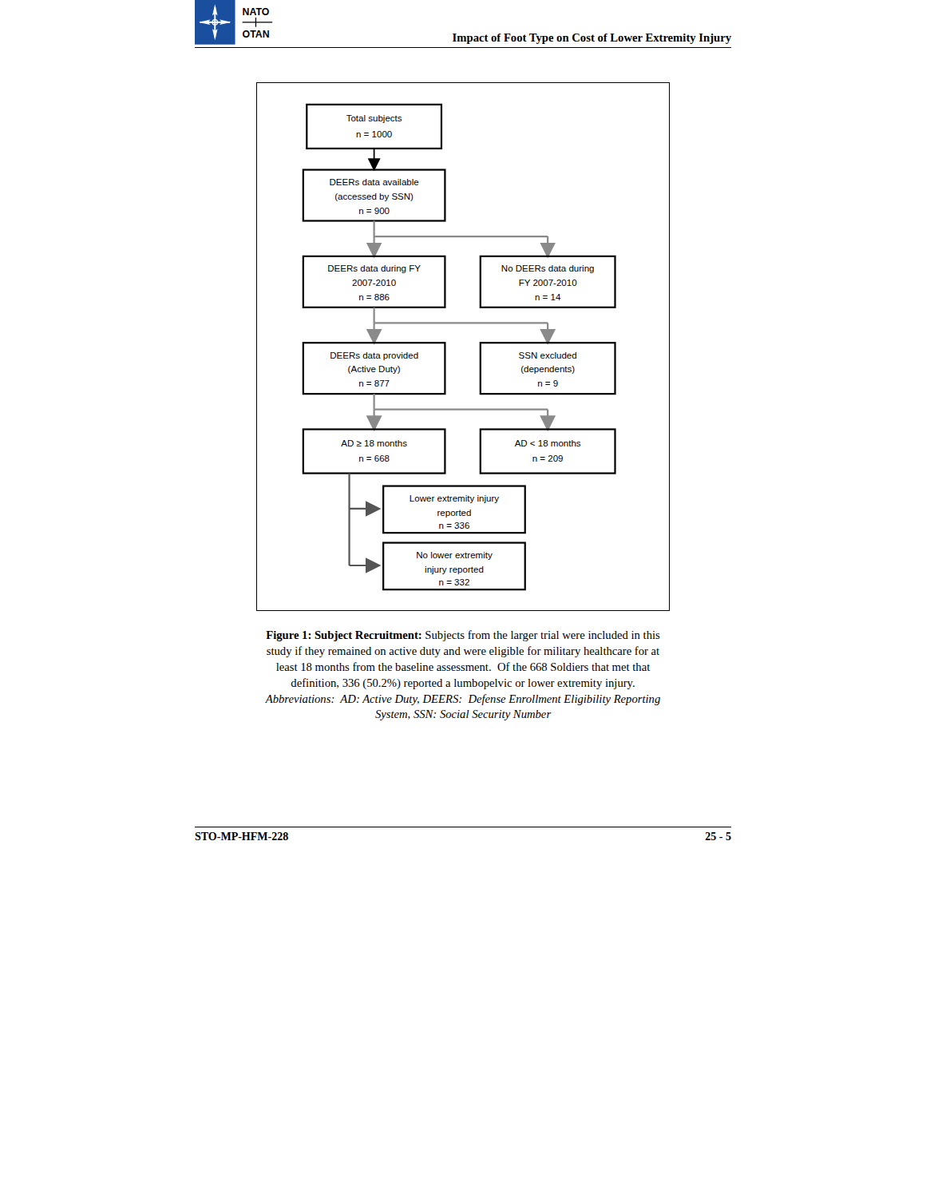NATO OTAN
Impact of Foot Type on Cost of Lower Extremity Injury
Total subjects n = 1000 DEERs data available (accessed by SSN) n = 900 DEERs data during FY 2007-2010 n = 886 No DEERs data during FY 2007-2010 n = 14 DEERs data provided (Active Duty) n = 877 SSN excluded (dependents) n = 9 AD ≥ 18 months n = 668 AD < 18 months n = 209 Lower extremity injury reported n = 336 No lower extremity injury reported n = 332
Figure 1: Subject Recruitment: Subjects from the larger trial were included in this study if they remained on active duty and were eligible for military healthcare for at least 18 months from the baseline assessment. Of the 668 Soldiers that met that definition, 336 (50.2%) reported a lumbopelvic or lower extremity injury.
Abbreviations: AD: Active Duty, DEERS: Defense Enrollment Eligibility Reporting System, SSN: Social Security Number
STO-MP-HFM-228 25 - 5